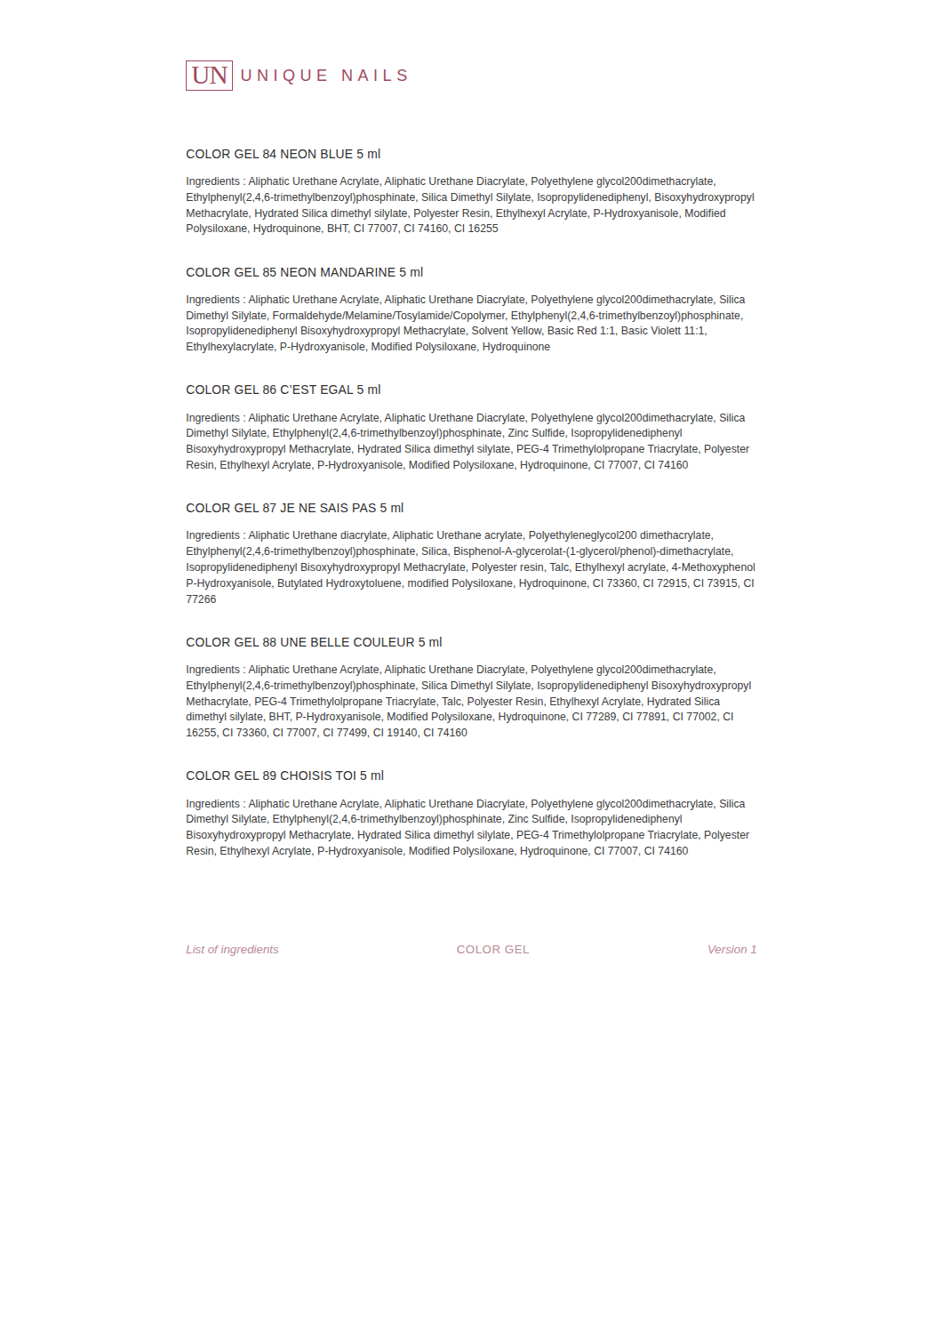UN Unique Nails
COLOR GEL 84 NEON BLUE 5 ml
Ingredients : Aliphatic Urethane Acrylate, Aliphatic Urethane Diacrylate, Polyethylene glycol200dimethacrylate, Ethylphenyl(2,4,6-trimethylbenzoyl)phosphinate, Silica Dimethyl Silylate, Isopropylidenediphenyl, Bisoxyhydroxypropyl Methacrylate, Hydrated Silica dimethyl silylate, Polyester Resin, Ethylhexyl Acrylate, P-Hydroxyanisole, Modified Polysiloxane, Hydroquinone, BHT, CI 77007, CI 74160, CI 16255
COLOR GEL 85 NEON MANDARINE 5 ml
Ingredients : Aliphatic Urethane Acrylate, Aliphatic Urethane Diacrylate, Polyethylene glycol200dimethacrylate, Silica Dimethyl Silylate, Formaldehyde/Melamine/Tosylamide/Copolymer, Ethylphenyl(2,4,6-trimethylbenzoyl)phosphinate, Isopropylidenediphenyl Bisoxyhydroxypropyl Methacrylate, Solvent Yellow, Basic Red 1:1, Basic Violett 11:1, Ethylhexylacrylate, P-Hydroxyanisole, Modified Polysiloxane, Hydroquinone
COLOR GEL 86 C’EST EGAL 5 ml
Ingredients : Aliphatic Urethane Acrylate, Aliphatic Urethane Diacrylate, Polyethylene glycol200dimethacrylate, Silica Dimethyl Silylate, Ethylphenyl(2,4,6-trimethylbenzoyl)phosphinate, Zinc Sulfide, Isopropylidenediphenyl Bisoxyhydroxypropyl Methacrylate, Hydrated Silica dimethyl silylate, PEG-4 Trimethylolpropane Triacrylate, Polyester Resin, Ethylhexyl Acrylate, P-Hydroxyanisole, Modified Polysiloxane, Hydroquinone, CI 77007, CI 74160
COLOR GEL 87 JE NE SAIS PAS 5 ml
Ingredients : Aliphatic Urethane diacrylate, Aliphatic Urethane acrylate, Polyethyleneglycol200 dimethacrylate, Ethylphenyl(2,4,6-trimethylbenzoyl)phosphinate, Silica, Bisphenol-A-glycerolat-(1-glycerol/phenol)-dimethacrylate, Isopropylidenediphenyl Bisoxyhydroxypropyl Methacrylate, Polyester resin, Talc, Ethylhexyl acrylate, 4-Methoxyphenol P-Hydroxyanisole, Butylated Hydroxytoluene, modified Polysiloxane, Hydroquinone, CI 73360, CI 72915, CI 73915, CI 77266
COLOR GEL 88 UNE BELLE COULEUR 5 ml
Ingredients : Aliphatic Urethane Acrylate, Aliphatic Urethane Diacrylate, Polyethylene glycol200dimethacrylate, Ethylphenyl(2,4,6-trimethylbenzoyl)phosphinate, Silica Dimethyl Silylate, Isopropylidenediphenyl Bisoxyhydroxypropyl Methacrylate, PEG-4 Trimethylolpropane Triacrylate, Talc, Polyester Resin, Ethylhexyl Acrylate, Hydrated Silica dimethyl silylate, BHT, P-Hydroxyanisole, Modified Polysiloxane, Hydroquinone, CI 77289, CI 77891, CI 77002, CI 16255, CI 73360, CI 77007, CI 77499, CI 19140, CI 74160
COLOR GEL 89 CHOISIS TOI 5 ml
Ingredients : Aliphatic Urethane Acrylate, Aliphatic Urethane Diacrylate, Polyethylene glycol200dimethacrylate, Silica Dimethyl Silylate, Ethylphenyl(2,4,6-trimethylbenzoyl)phosphinate, Zinc Sulfide, Isopropylidenediphenyl Bisoxyhydroxypropyl Methacrylate, Hydrated Silica dimethyl silylate, PEG-4 Trimethylolpropane Triacrylate, Polyester Resin, Ethylhexyl Acrylate, P-Hydroxyanisole, Modified Polysiloxane, Hydroquinone, CI 77007, CI 74160
List of ingredients COLOR GEL Version 1